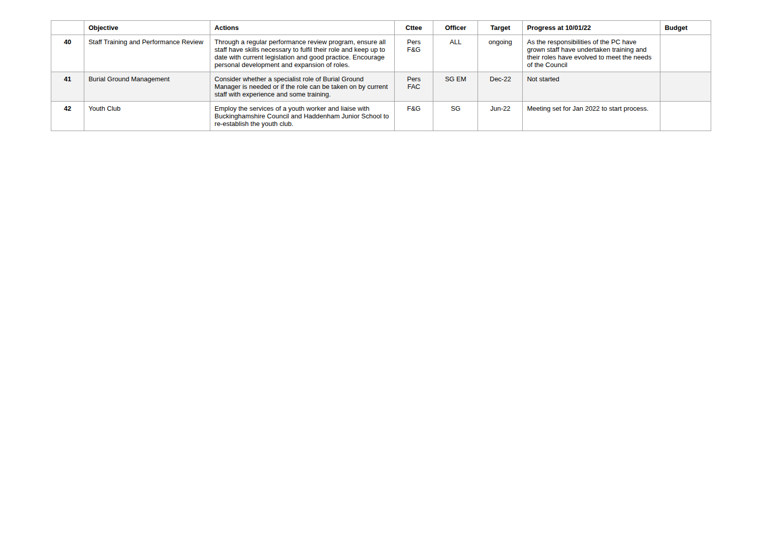| | Objective | Actions | Cttee | Officer | Target | Progress at 10/01/22 | Budget |
| --- | --- | --- | --- | --- | --- | --- | --- |
| 40 | Staff Training and Performance Review | Through a regular performance review program, ensure all staff have skills necessary to fulfil their role and keep up to date with current legislation and good practice. Encourage personal development and expansion of roles. | Pers F&G | ALL | ongoing | As the responsibilities of the PC have grown staff have undertaken training and their roles have evolved to meet the needs of the Council | |
| 41 | Burial Ground Management | Consider whether a specialist role of Burial Ground Manager is needed or if the role can be taken on by current staff with experience and some training. | Pers FAC | SG EM | Dec-22 | Not started | |
| 42 | Youth Club | Employ the services of a youth worker and liaise with Buckinghamshire Council and Haddenham Junior School to re-establish the youth club. | F&G | SG | Jun-22 | Meeting set for Jan 2022 to start process. | |